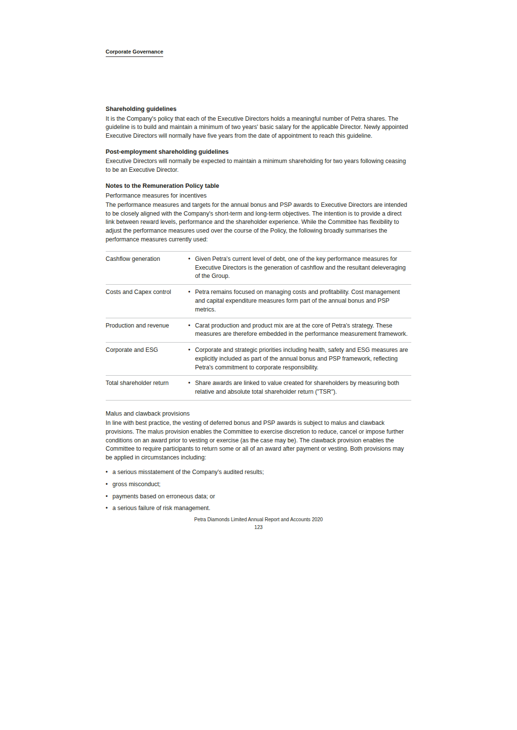Corporate Governance
Shareholding guidelines
It is the Company's policy that each of the Executive Directors holds a meaningful number of Petra shares. The guideline is to build and maintain a minimum of two years' basic salary for the applicable Director. Newly appointed Executive Directors will normally have five years from the date of appointment to reach this guideline.
Post-employment shareholding guidelines
Executive Directors will normally be expected to maintain a minimum shareholding for two years following ceasing to be an Executive Director.
Notes to the Remuneration Policy table
Performance measures for incentives
The performance measures and targets for the annual bonus and PSP awards to Executive Directors are intended to be closely aligned with the Company's short-term and long-term objectives. The intention is to provide a direct link between reward levels, performance and the shareholder experience. While the Committee has flexibility to adjust the performance measures used over the course of the Policy, the following broadly summarises the performance measures currently used:
| Cashflow generation | Given Petra's current level of debt, one of the key performance measures for Executive Directors is the generation of cashflow and the resultant deleveraging of the Group. |
| Costs and Capex control | Petra remains focused on managing costs and profitability. Cost management and capital expenditure measures form part of the annual bonus and PSP metrics. |
| Production and revenue | Carat production and product mix are at the core of Petra's strategy. These measures are therefore embedded in the performance measurement framework. |
| Corporate and ESG | Corporate and strategic priorities including health, safety and ESG measures are explicitly included as part of the annual bonus and PSP framework, reflecting Petra's commitment to corporate responsibility. |
| Total shareholder return | Share awards are linked to value created for shareholders by measuring both relative and absolute total shareholder return ("TSR"). |
Malus and clawback provisions
In line with best practice, the vesting of deferred bonus and PSP awards is subject to malus and clawback provisions. The malus provision enables the Committee to exercise discretion to reduce, cancel or impose further conditions on an award prior to vesting or exercise (as the case may be). The clawback provision enables the Committee to require participants to return some or all of an award after payment or vesting. Both provisions may be applied in circumstances including:
a serious misstatement of the Company's audited results;
gross misconduct;
payments based on erroneous data; or
a serious failure of risk management.
Petra Diamonds Limited Annual Report and Accounts 2020
123